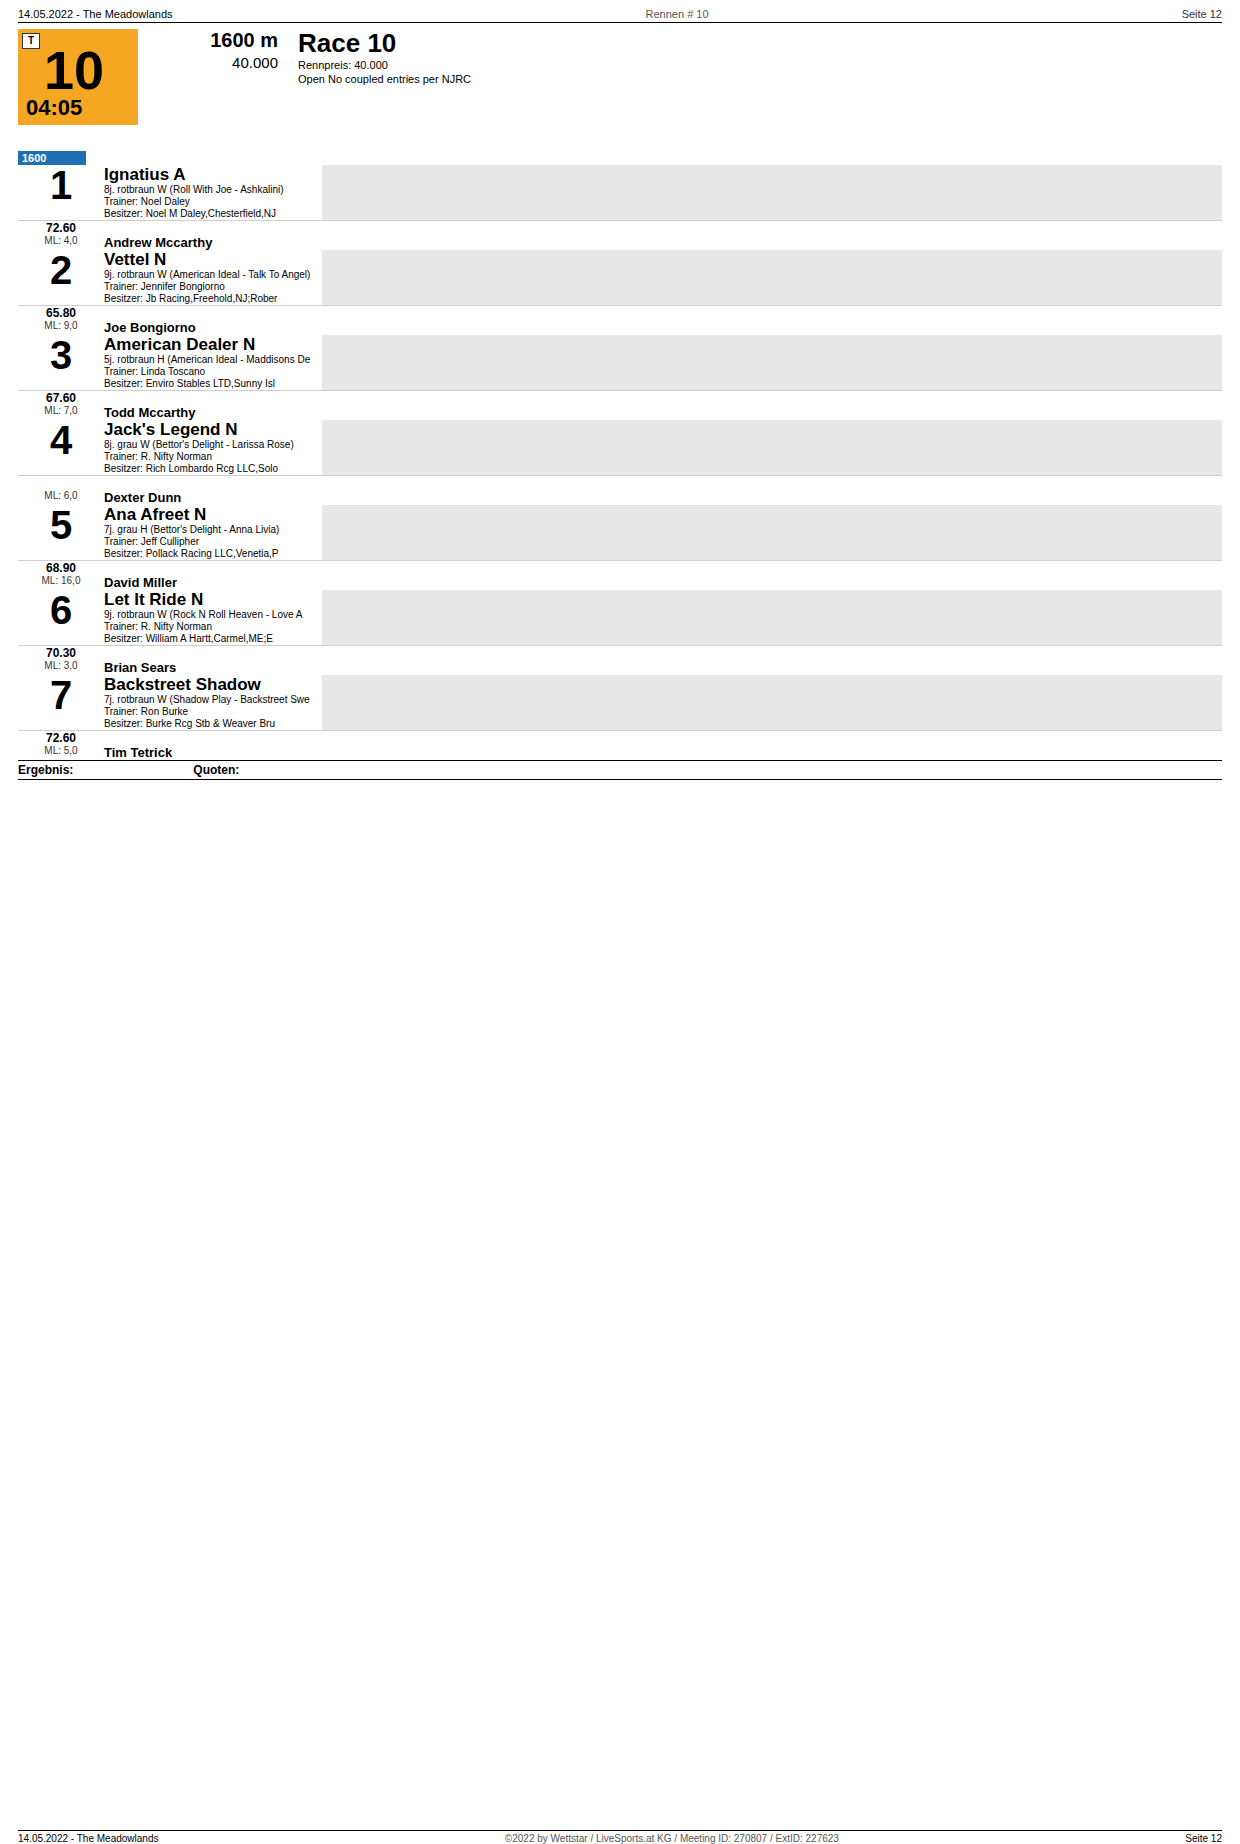14.05.2022 - The Meadowlands
Rennen # 10
Seite 12
T
10
04:05
1600 m
40.000
Race 10
Rennpreis: 40.000
Open No coupled entries per NJRC
1600
| 1 | Ignatius A 8j. rotbraun W (Roll With Joe - Ashkalini) Trainer: Noel Daley Besitzer: Noel M Daley,Chesterfield,NJ | |
| 72.60 | |
| ML: 4,0 | Andrew Mccarthy |
| 2 | Vettel N 9j. rotbraun W (American Ideal - Talk To Angel) Trainer: Jennifer Bongiorno Besitzer: Jb Racing,Freehold,NJ;Rober | |
| 65.80 | |
| ML: 9,0 | Joe Bongiorno |
| 3 | American Dealer N 5j. rotbraun H (American Ideal - Maddisons De Trainer: Linda Toscano Besitzer: Enviro Stables LTD,Sunny Isl | |
| 67.60 | |
| ML: 7,0 | Todd Mccarthy |
| 4 | Jack's Legend N 8j. grau W (Bettor's Delight - Larissa Rose) Trainer: R. Nifty Norman Besitzer: Rich Lombardo Rcg LLC,Solo | |
| ML: 6,0 | Dexter Dunn |
| 5 | Ana Afreet N 7j. grau H (Bettor's Delight - Anna Livia) Trainer: Jeff Cullipher Besitzer: Pollack Racing LLC,Venetia,P | |
| 68.90 | |
| ML: 16,0 | David Miller |
| 6 | Let It Ride N 9j. rotbraun W (Rock N Roll Heaven - Love A Trainer: R. Nifty Norman Besitzer: William A Hartt,Carmel,ME;E | |
| 70.30 | |
| ML: 3,0 | Brian Sears |
| 7 | Backstreet Shadow 7j. rotbraun W (Shadow Play - Backstreet Swe Trainer: Ron Burke Besitzer: Burke Rcg Stb & Weaver Bru | |
| 72.60 | |
| ML: 5,0 | Tim Tetrick |
Ergebnis: Quoten:
14.05.2022 - The Meadowlands
©2022 by Wettstar / LiveSports.at KG / Meeting ID: 270807 / ExtID: 227623
Seite 12